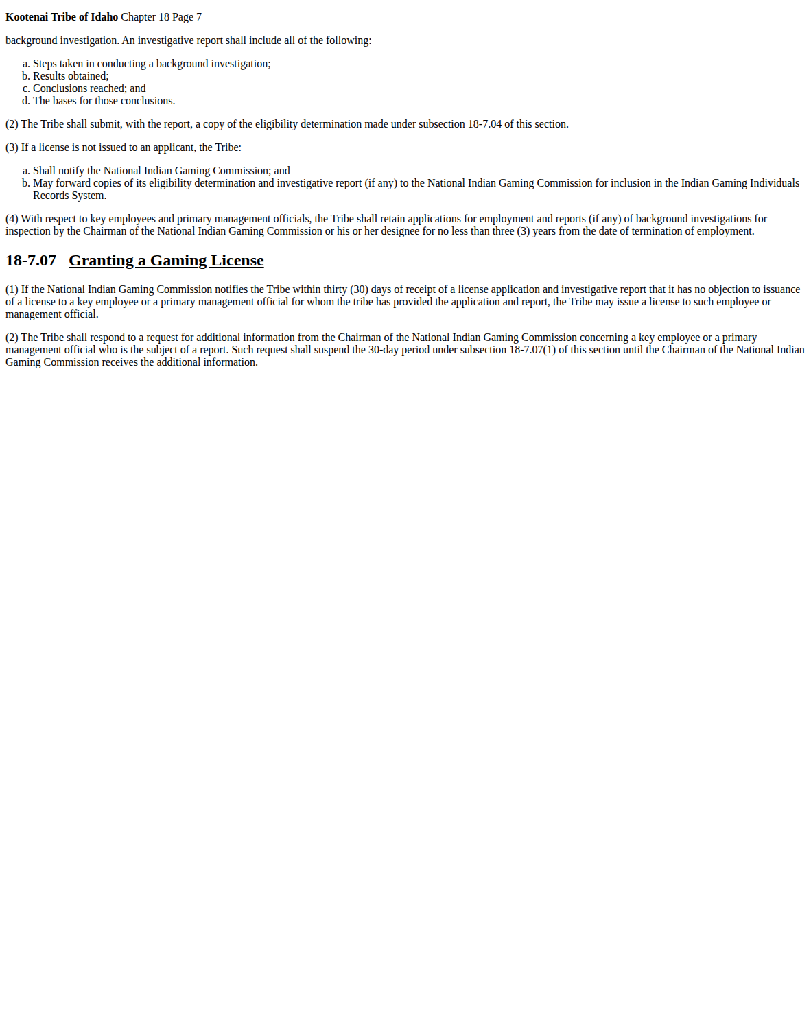Kootenai Tribe of Idaho Chapter 18 Page 7
background investigation. An investigative report shall include all of the following:
Steps taken in conducting a background investigation;
Results obtained;
Conclusions reached; and
The bases for those conclusions.
(2) The Tribe shall submit, with the report, a copy of the eligibility determination made under subsection 18-7.04 of this section.
(3) If a license is not issued to an applicant, the Tribe:
Shall notify the National Indian Gaming Commission; and
May forward copies of its eligibility determination and investigative report (if any) to the National Indian Gaming Commission for inclusion in the Indian Gaming Individuals Records System.
(4) With respect to key employees and primary management officials, the Tribe shall retain applications for employment and reports (if any) of background investigations for inspection by the Chairman of the National Indian Gaming Commission or his or her designee for no less than three (3) years from the date of termination of employment.
18-7.07 Granting a Gaming License
(1) If the National Indian Gaming Commission notifies the Tribe within thirty (30) days of receipt of a license application and investigative report that it has no objection to issuance of a license to a key employee or a primary management official for whom the tribe has provided the application and report, the Tribe may issue a license to such employee or management official.
(2) The Tribe shall respond to a request for additional information from the Chairman of the National Indian Gaming Commission concerning a key employee or a primary management official who is the subject of a report. Such request shall suspend the 30-day period under subsection 18-7.07(1) of this section until the Chairman of the National Indian Gaming Commission receives the additional information.